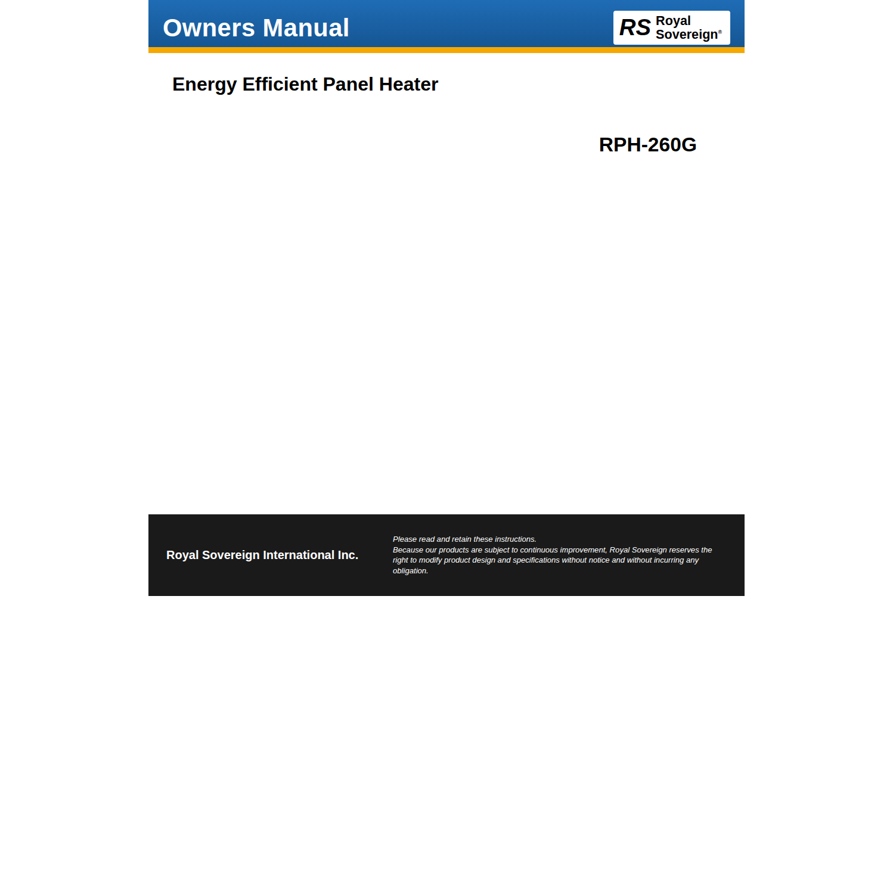Owners Manual
RS Royal
Sovereign®
Energy Efficient Panel Heater
RPH-260G
Royal Sovereign International Inc.
Please read and retain these instructions.
Because our products are subject to continuous improvement, Royal Sovereign reserves the right to modify product design and specifications without notice and without incurring any obligation.